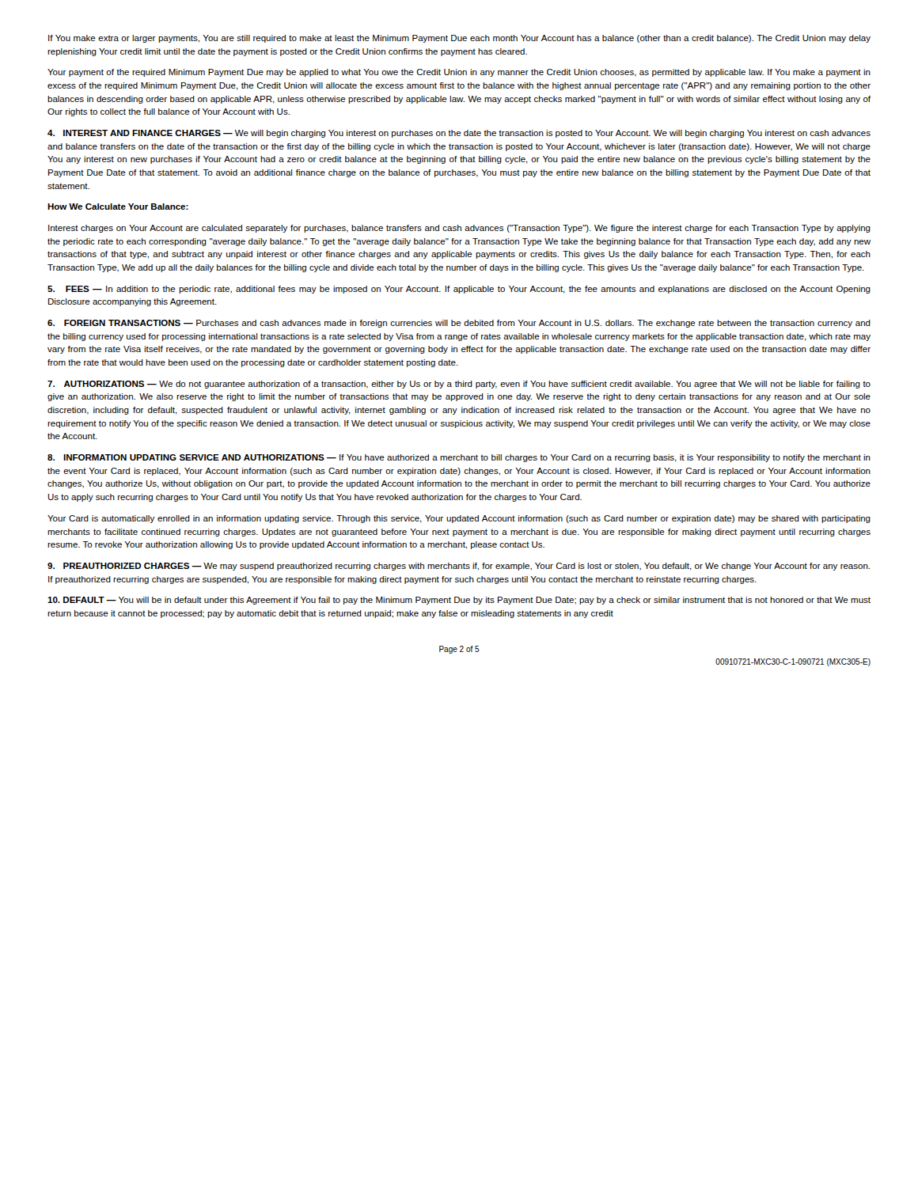If You make extra or larger payments, You are still required to make at least the Minimum Payment Due each month Your Account has a balance (other than a credit balance). The Credit Union may delay replenishing Your credit limit until the date the payment is posted or the Credit Union confirms the payment has cleared.
Your payment of the required Minimum Payment Due may be applied to what You owe the Credit Union in any manner the Credit Union chooses, as permitted by applicable law. If You make a payment in excess of the required Minimum Payment Due, the Credit Union will allocate the excess amount first to the balance with the highest annual percentage rate ("APR") and any remaining portion to the other balances in descending order based on applicable APR, unless otherwise prescribed by applicable law. We may accept checks marked "payment in full" or with words of similar effect without losing any of Our rights to collect the full balance of Your Account with Us.
4. INTEREST AND FINANCE CHARGES — We will begin charging You interest on purchases on the date the transaction is posted to Your Account. We will begin charging You interest on cash advances and balance transfers on the date of the transaction or the first day of the billing cycle in which the transaction is posted to Your Account, whichever is later (transaction date). However, We will not charge You any interest on new purchases if Your Account had a zero or credit balance at the beginning of that billing cycle, or You paid the entire new balance on the previous cycle's billing statement by the Payment Due Date of that statement. To avoid an additional finance charge on the balance of purchases, You must pay the entire new balance on the billing statement by the Payment Due Date of that statement.
How We Calculate Your Balance:
Interest charges on Your Account are calculated separately for purchases, balance transfers and cash advances ("Transaction Type"). We figure the interest charge for each Transaction Type by applying the periodic rate to each corresponding "average daily balance." To get the "average daily balance" for a Transaction Type We take the beginning balance for that Transaction Type each day, add any new transactions of that type, and subtract any unpaid interest or other finance charges and any applicable payments or credits. This gives Us the daily balance for each Transaction Type. Then, for each Transaction Type, We add up all the daily balances for the billing cycle and divide each total by the number of days in the billing cycle. This gives Us the "average daily balance" for each Transaction Type.
5. FEES — In addition to the periodic rate, additional fees may be imposed on Your Account. If applicable to Your Account, the fee amounts and explanations are disclosed on the Account Opening Disclosure accompanying this Agreement.
6. FOREIGN TRANSACTIONS — Purchases and cash advances made in foreign currencies will be debited from Your Account in U.S. dollars. The exchange rate between the transaction currency and the billing currency used for processing international transactions is a rate selected by Visa from a range of rates available in wholesale currency markets for the applicable transaction date, which rate may vary from the rate Visa itself receives, or the rate mandated by the government or governing body in effect for the applicable transaction date. The exchange rate used on the transaction date may differ from the rate that would have been used on the processing date or cardholder statement posting date.
7. AUTHORIZATIONS — We do not guarantee authorization of a transaction, either by Us or by a third party, even if You have sufficient credit available. You agree that We will not be liable for failing to give an authorization. We also reserve the right to limit the number of transactions that may be approved in one day. We reserve the right to deny certain transactions for any reason and at Our sole discretion, including for default, suspected fraudulent or unlawful activity, internet gambling or any indication of increased risk related to the transaction or the Account. You agree that We have no requirement to notify You of the specific reason We denied a transaction. If We detect unusual or suspicious activity, We may suspend Your credit privileges until We can verify the activity, or We may close the Account.
8. INFORMATION UPDATING SERVICE AND AUTHORIZATIONS — If You have authorized a merchant to bill charges to Your Card on a recurring basis, it is Your responsibility to notify the merchant in the event Your Card is replaced, Your Account information (such as Card number or expiration date) changes, or Your Account is closed. However, if Your Card is replaced or Your Account information changes, You authorize Us, without obligation on Our part, to provide the updated Account information to the merchant in order to permit the merchant to bill recurring charges to Your Card. You authorize Us to apply such recurring charges to Your Card until You notify Us that You have revoked authorization for the charges to Your Card.
Your Card is automatically enrolled in an information updating service. Through this service, Your updated Account information (such as Card number or expiration date) may be shared with participating merchants to facilitate continued recurring charges. Updates are not guaranteed before Your next payment to a merchant is due. You are responsible for making direct payment until recurring charges resume. To revoke Your authorization allowing Us to provide updated Account information to a merchant, please contact Us.
9. PREAUTHORIZED CHARGES — We may suspend preauthorized recurring charges with merchants if, for example, Your Card is lost or stolen, You default, or We change Your Account for any reason. If preauthorized recurring charges are suspended, You are responsible for making direct payment for such charges until You contact the merchant to reinstate recurring charges.
10. DEFAULT — You will be in default under this Agreement if You fail to pay the Minimum Payment Due by its Payment Due Date; pay by a check or similar instrument that is not honored or that We must return because it cannot be processed; pay by automatic debit that is returned unpaid; make any false or misleading statements in any credit
Page 2 of 5
00910721-MXC30-C-1-090721 (MXC305-E)